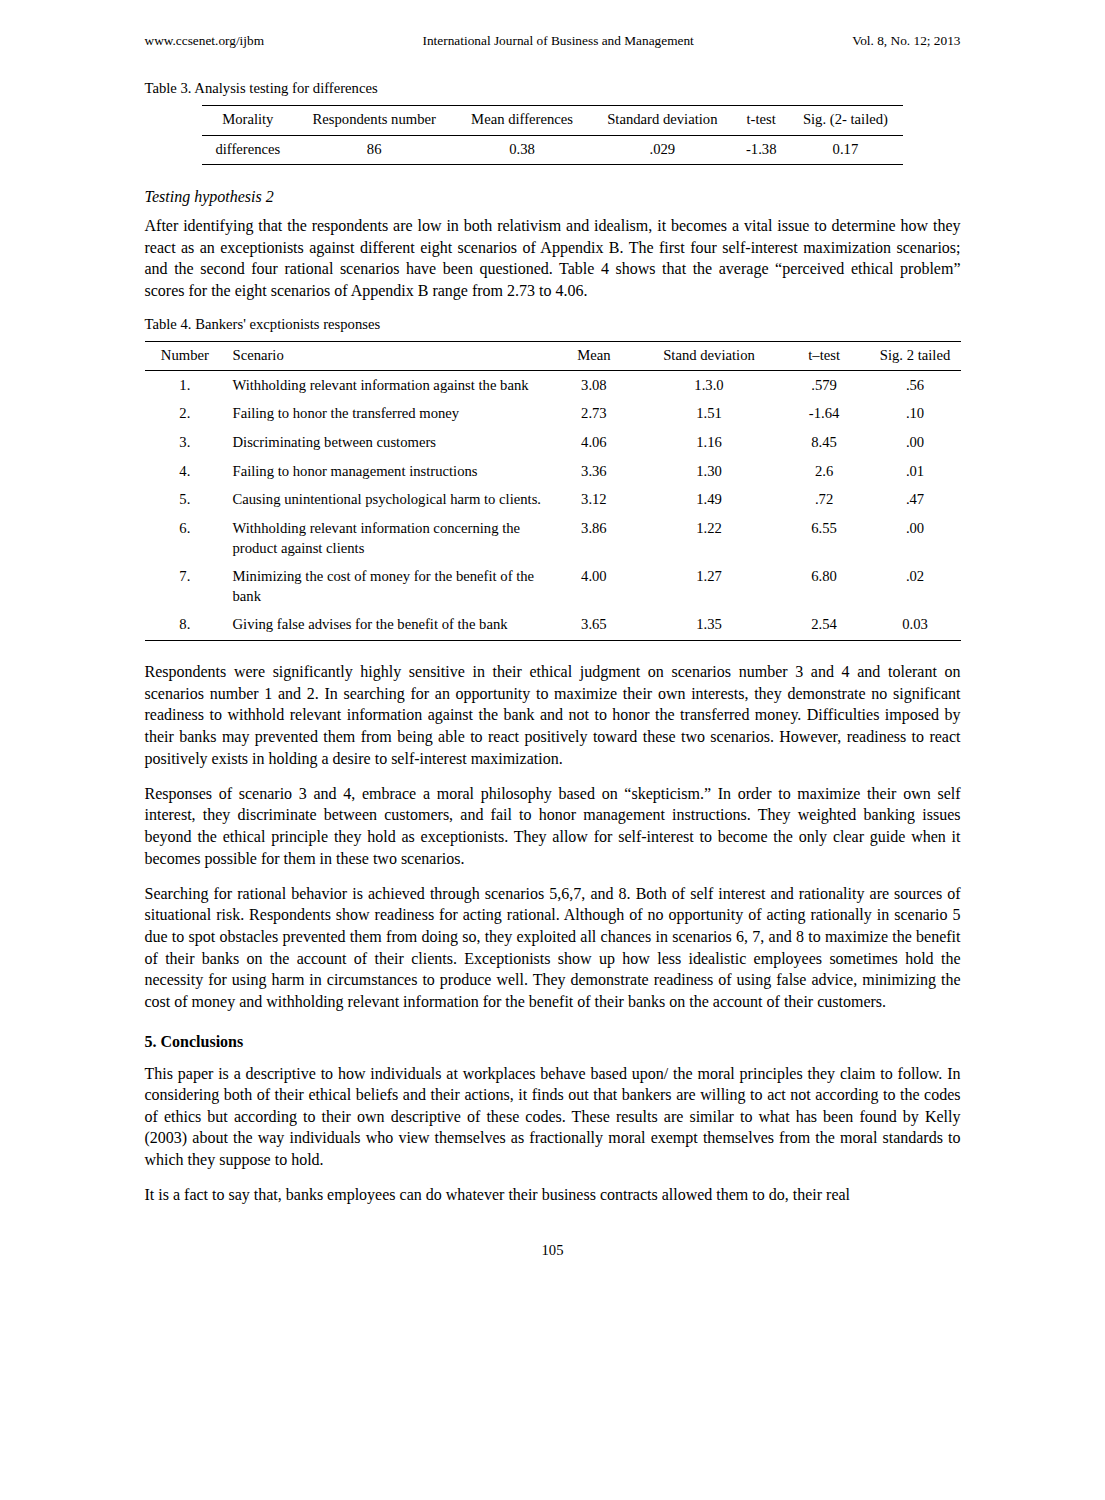www.ccsenet.org/ijbm
International Journal of Business and Management
Vol. 8, No. 12; 2013
Table 3. Analysis testing for differences
| Morality | Respondents number | Mean differences | Standard deviation | t-test | Sig. (2- tailed) |
| --- | --- | --- | --- | --- | --- |
| differences | 86 | 0.38 | .029 | -1.38 | 0.17 |
Testing hypothesis 2
After identifying that the respondents are low in both relativism and idealism, it becomes a vital issue to determine how they react as an exceptionists against different eight scenarios of Appendix B. The first four self-interest maximization scenarios; and the second four rational scenarios have been questioned. Table 4 shows that the average “perceived ethical problem” scores for the eight scenarios of Appendix B range from 2.73 to 4.06.
Table 4. Bankers' excptionists responses
| Number | Scenario | Mean | Stand deviation | t–test | Sig. 2 tailed |
| --- | --- | --- | --- | --- | --- |
| 1. | Withholding relevant information against the bank | 3.08 | 1.3.0 | .579 | .56 |
| 2. | Failing to honor the transferred money | 2.73 | 1.51 | -1.64 | .10 |
| 3. | Discriminating between customers | 4.06 | 1.16 | 8.45 | .00 |
| 4. | Failing to honor management instructions | 3.36 | 1.30 | 2.6 | .01 |
| 5. | Causing unintentional psychological harm to clients. | 3.12 | 1.49 | .72 | .47 |
| 6. | Withholding relevant information concerning the product against clients | 3.86 | 1.22 | 6.55 | .00 |
| 7. | Minimizing the cost of money for the benefit of the bank | 4.00 | 1.27 | 6.80 | .02 |
| 8. | Giving false advises for the benefit of the bank | 3.65 | 1.35 | 2.54 | 0.03 |
Respondents were significantly highly sensitive in their ethical judgment on scenarios number 3 and 4 and tolerant on scenarios number 1 and 2. In searching for an opportunity to maximize their own interests, they demonstrate no significant readiness to withhold relevant information against the bank and not to honor the transferred money. Difficulties imposed by their banks may prevented them from being able to react positively toward these two scenarios. However, readiness to react positively exists in holding a desire to self-interest maximization.
Responses of scenario 3 and 4, embrace a moral philosophy based on “skepticism.” In order to maximize their own self interest, they discriminate between customers, and fail to honor management instructions. They weighted banking issues beyond the ethical principle they hold as exceptionists. They allow for self-interest to become the only clear guide when it becomes possible for them in these two scenarios.
Searching for rational behavior is achieved through scenarios 5,6,7, and 8. Both of self interest and rationality are sources of situational risk. Respondents show readiness for acting rational. Although of no opportunity of acting rationally in scenario 5 due to spot obstacles prevented them from doing so, they exploited all chances in scenarios 6, 7, and 8 to maximize the benefit of their banks on the account of their clients. Exceptionists show up how less idealistic employees sometimes hold the necessity for using harm in circumstances to produce well. They demonstrate readiness of using false advice, minimizing the cost of money and withholding relevant information for the benefit of their banks on the account of their customers.
5. Conclusions
This paper is a descriptive to how individuals at workplaces behave based upon/ the moral principles they claim to follow. In considering both of their ethical beliefs and their actions, it finds out that bankers are willing to act not according to the codes of ethics but according to their own descriptive of these codes. These results are similar to what has been found by Kelly (2003) about the way individuals who view themselves as fractionally moral exempt themselves from the moral standards to which they suppose to hold.
It is a fact to say that, banks employees can do whatever their business contracts allowed them to do, their real
105